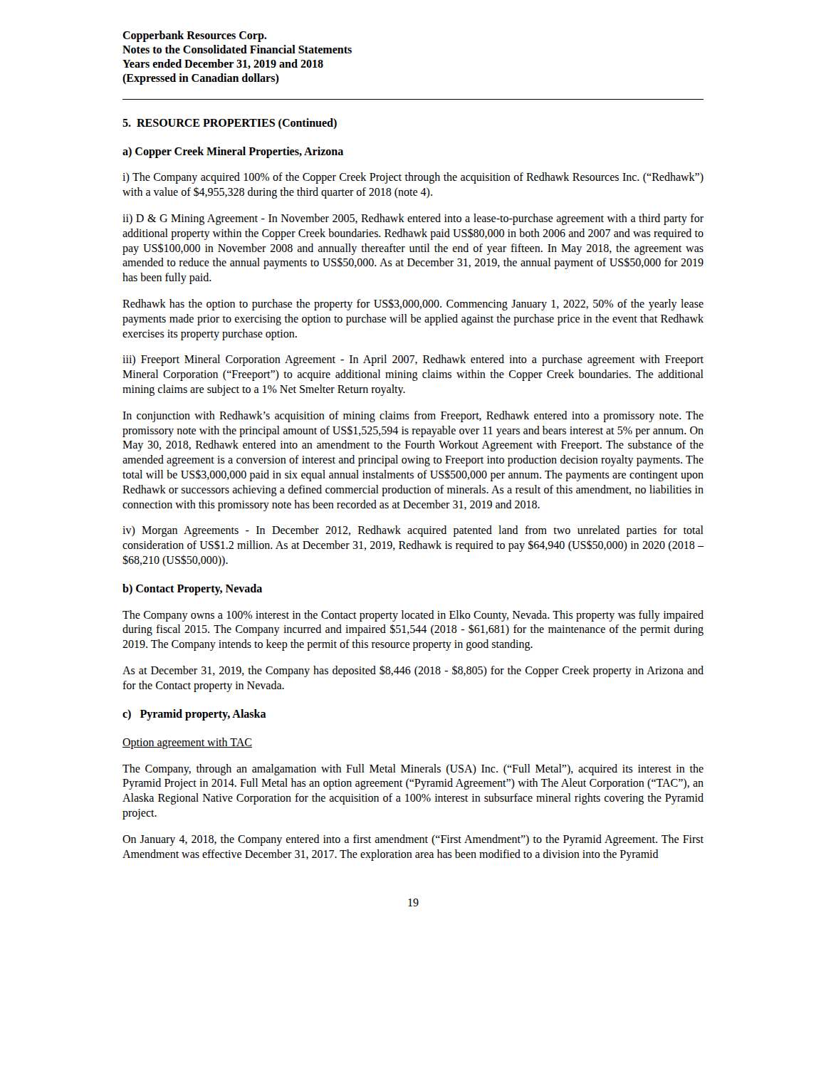Copperbank Resources Corp.
Notes to the Consolidated Financial Statements
Years ended December 31, 2019 and 2018
(Expressed in Canadian dollars)
5. RESOURCE PROPERTIES (Continued)
a) Copper Creek Mineral Properties, Arizona
i) The Company acquired 100% of the Copper Creek Project through the acquisition of Redhawk Resources Inc. (“Redhawk”) with a value of $4,955,328 during the third quarter of 2018 (note 4).
ii) D & G Mining Agreement - In November 2005, Redhawk entered into a lease-to-purchase agreement with a third party for additional property within the Copper Creek boundaries. Redhawk paid US$80,000 in both 2006 and 2007 and was required to pay US$100,000 in November 2008 and annually thereafter until the end of year fifteen. In May 2018, the agreement was amended to reduce the annual payments to US$50,000. As at December 31, 2019, the annual payment of US$50,000 for 2019 has been fully paid.
Redhawk has the option to purchase the property for US$3,000,000. Commencing January 1, 2022, 50% of the yearly lease payments made prior to exercising the option to purchase will be applied against the purchase price in the event that Redhawk exercises its property purchase option.
iii) Freeport Mineral Corporation Agreement - In April 2007, Redhawk entered into a purchase agreement with Freeport Mineral Corporation (“Freeport”) to acquire additional mining claims within the Copper Creek boundaries. The additional mining claims are subject to a 1% Net Smelter Return royalty.
In conjunction with Redhawk’s acquisition of mining claims from Freeport, Redhawk entered into a promissory note. The promissory note with the principal amount of US$1,525,594 is repayable over 11 years and bears interest at 5% per annum. On May 30, 2018, Redhawk entered into an amendment to the Fourth Workout Agreement with Freeport. The substance of the amended agreement is a conversion of interest and principal owing to Freeport into production decision royalty payments. The total will be US$3,000,000 paid in six equal annual instalments of US$500,000 per annum. The payments are contingent upon Redhawk or successors achieving a defined commercial production of minerals. As a result of this amendment, no liabilities in connection with this promissory note has been recorded as at December 31, 2019 and 2018.
iv) Morgan Agreements - In December 2012, Redhawk acquired patented land from two unrelated parties for total consideration of US$1.2 million. As at December 31, 2019, Redhawk is required to pay $64,940 (US$50,000) in 2020 (2018 – $68,210 (US$50,000)).
b) Contact Property, Nevada
The Company owns a 100% interest in the Contact property located in Elko County, Nevada. This property was fully impaired during fiscal 2015. The Company incurred and impaired $51,544 (2018 - $61,681) for the maintenance of the permit during 2019. The Company intends to keep the permit of this resource property in good standing.
As at December 31, 2019, the Company has deposited $8,446 (2018 - $8,805) for the Copper Creek property in Arizona and for the Contact property in Nevada.
c) Pyramid property, Alaska
Option agreement with TAC
The Company, through an amalgamation with Full Metal Minerals (USA) Inc. (“Full Metal”), acquired its interest in the Pyramid Project in 2014. Full Metal has an option agreement (“Pyramid Agreement”) with The Aleut Corporation (“TAC”), an Alaska Regional Native Corporation for the acquisition of a 100% interest in subsurface mineral rights covering the Pyramid project.
On January 4, 2018, the Company entered into a first amendment (“First Amendment”) to the Pyramid Agreement. The First Amendment was effective December 31, 2017. The exploration area has been modified to a division into the Pyramid
19